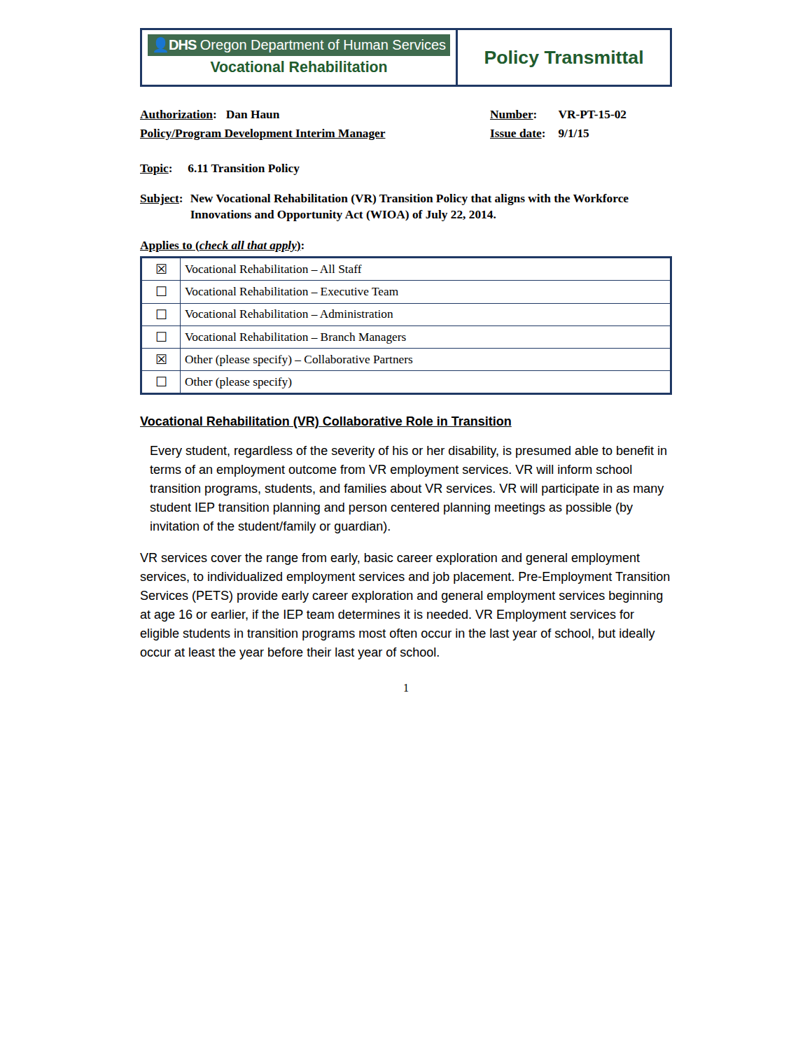👤DHS Oregon Department of Human Services
Vocational Rehabilitation
Policy Transmittal
Authorization: Dan Haun
Policy/Program Development Interim Manager
| Number : | VR-PT-15-02 |
| Issue date : | 9/1/15 |
Topic: 6.11 Transition Policy
Subject:
New Vocational Rehabilitation (VR) Transition Policy that aligns with the Workforce Innovations and Opportunity Act (WIOA) of July 22, 2014.
Applies to (check all that apply):
| ☒ | Vocational Rehabilitation – All Staff |
| ☐ | Vocational Rehabilitation – Executive Team |
| ☐ | Vocational Rehabilitation – Administration |
| ☐ | Vocational Rehabilitation – Branch Managers |
| ☒ | Other (please specify) – Collaborative Partners |
| ☐ | Other (please specify) |
Vocational Rehabilitation (VR) Collaborative Role in Transition
Every student, regardless of the severity of his or her disability, is presumed able to benefit in terms of an employment outcome from VR employment services. VR will inform school transition programs, students, and families about VR services. VR will participate in as many student IEP transition planning and person centered planning meetings as possible (by invitation of the student/family or guardian).
VR services cover the range from early, basic career exploration and general employment services, to individualized employment services and job placement. Pre-Employment Transition Services (PETS) provide early career exploration and general employment services beginning at age 16 or earlier, if the IEP team determines it is needed. VR Employment services for eligible students in transition programs most often occur in the last year of school, but ideally occur at least the year before their last year of school.
1